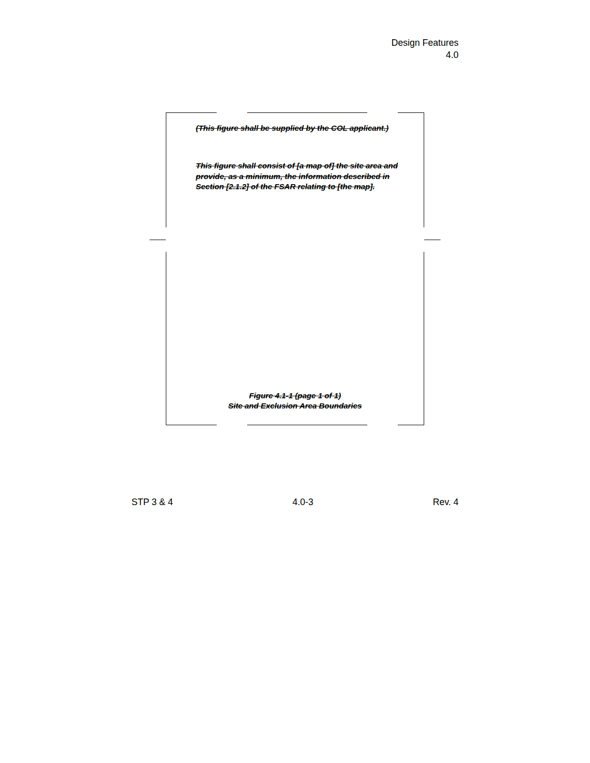Design Features
4.0
(This figure shall be supplied by the COL applicant.)
This figure shall consist of [a map of] the site area and provide, as a minimum, the information described in Section [2.1.2] of the FSAR relating to [the map].
Figure 4.1-1 (page 1 of 1)
Site and Exclusion Area Boundaries
STP 3 & 4
4.0-3
Rev. 4